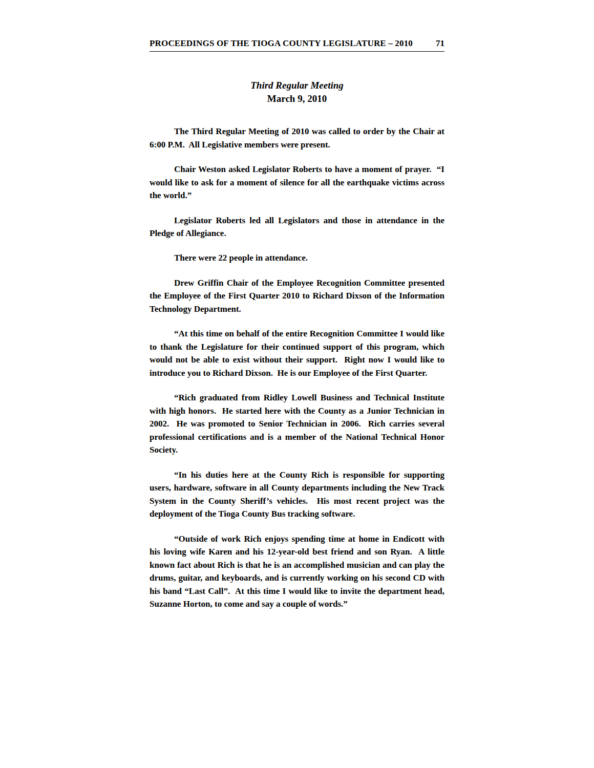PROCEEDINGS OF THE TIOGA COUNTY LEGISLATURE – 2010 71
Third Regular Meeting
March 9, 2010
The Third Regular Meeting of 2010 was called to order by the Chair at 6:00 P.M. All Legislative members were present.
Chair Weston asked Legislator Roberts to have a moment of prayer. “I would like to ask for a moment of silence for all the earthquake victims across the world.”
Legislator Roberts led all Legislators and those in attendance in the Pledge of Allegiance.
There were 22 people in attendance.
Drew Griffin Chair of the Employee Recognition Committee presented the Employee of the First Quarter 2010 to Richard Dixson of the Information Technology Department.
“At this time on behalf of the entire Recognition Committee I would like to thank the Legislature for their continued support of this program, which would not be able to exist without their support. Right now I would like to introduce you to Richard Dixson. He is our Employee of the First Quarter.
“Rich graduated from Ridley Lowell Business and Technical Institute with high honors. He started here with the County as a Junior Technician in 2002. He was promoted to Senior Technician in 2006. Rich carries several professional certifications and is a member of the National Technical Honor Society.
“In his duties here at the County Rich is responsible for supporting users, hardware, software in all County departments including the New Track System in the County Sheriff’s vehicles. His most recent project was the deployment of the Tioga County Bus tracking software.
“Outside of work Rich enjoys spending time at home in Endicott with his loving wife Karen and his 12-year-old best friend and son Ryan. A little known fact about Rich is that he is an accomplished musician and can play the drums, guitar, and keyboards, and is currently working on his second CD with his band “Last Call”. At this time I would like to invite the department head, Suzanne Horton, to come and say a couple of words.”